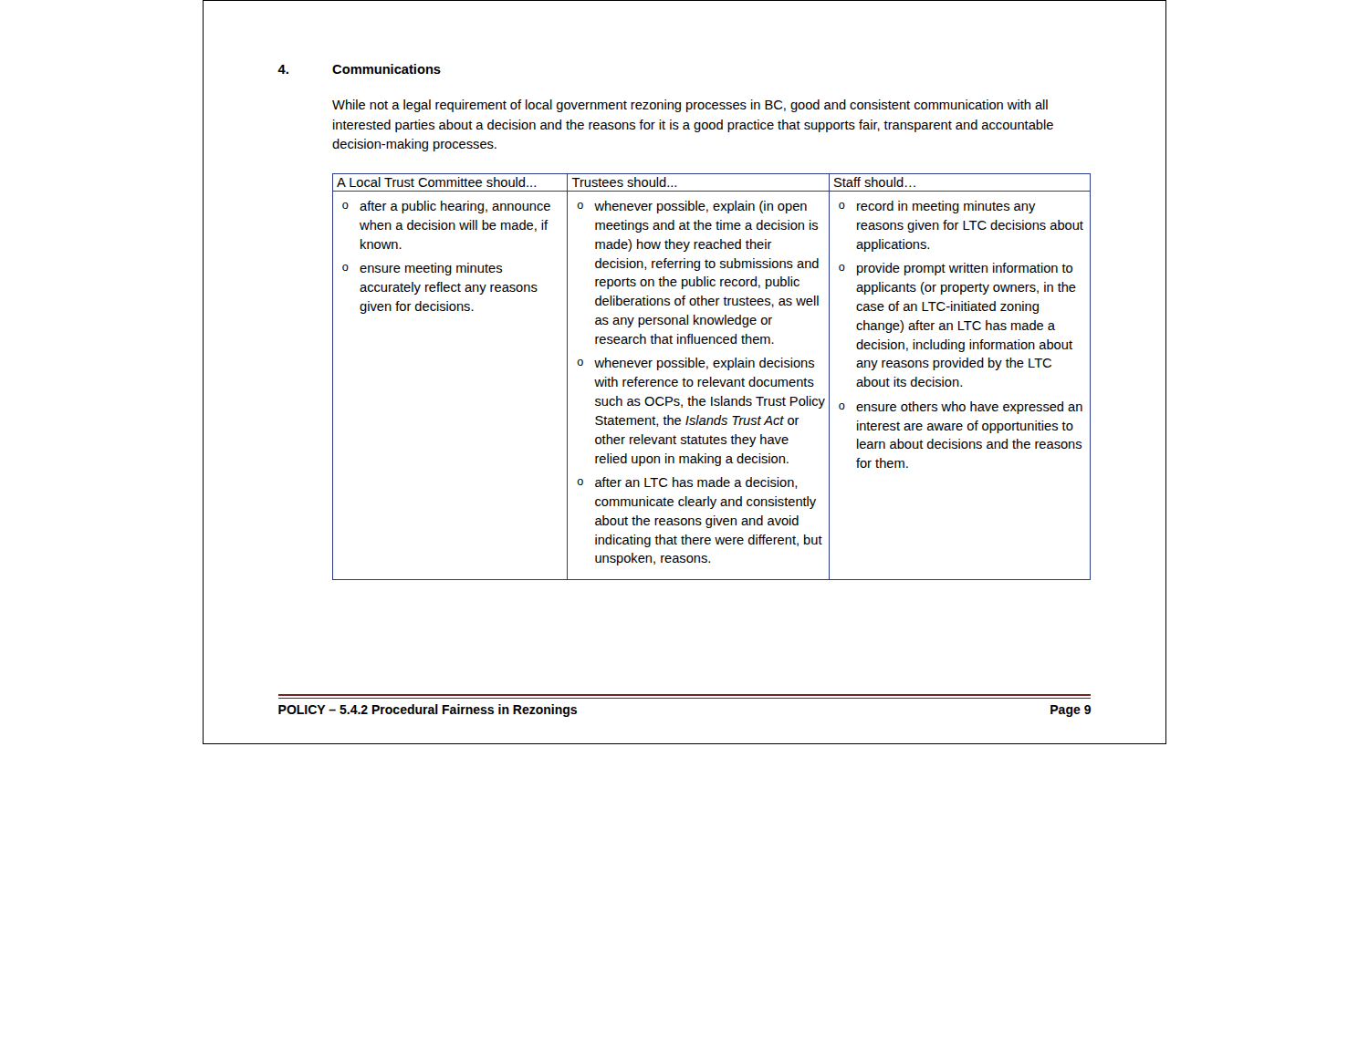4. Communications
While not a legal requirement of local government rezoning processes in BC, good and consistent communication with all interested parties about a decision and the reasons for it is a good practice that supports fair, transparent and accountable decision-making processes.
| A Local Trust Committee should... | Trustees should... | Staff should… |
| --- | --- | --- |
| after a public hearing, announce when a decision will be made, if known. ensure meeting minutes accurately reflect any reasons given for decisions. | whenever possible, explain (in open meetings and at the time a decision is made) how they reached their decision, referring to submissions and reports on the public record, public deliberations of other trustees, as well as any personal knowledge or research that influenced them. whenever possible, explain decisions with reference to relevant documents such as OCPs, the Islands Trust Policy Statement, the Islands Trust Act or other relevant statutes they have relied upon in making a decision. after an LTC has made a decision, communicate clearly and consistently about the reasons given and avoid indicating that there were different, but unspoken, reasons. | record in meeting minutes any reasons given for LTC decisions about applications. provide prompt written information to applicants (or property owners, in the case of an LTC-initiated zoning change) after an LTC has made a decision, including information about any reasons provided by the LTC about its decision. ensure others who have expressed an interest are aware of opportunities to learn about decisions and the reasons for them. |
POLICY – 5.4.2 Procedural Fairness in Rezonings Page 9